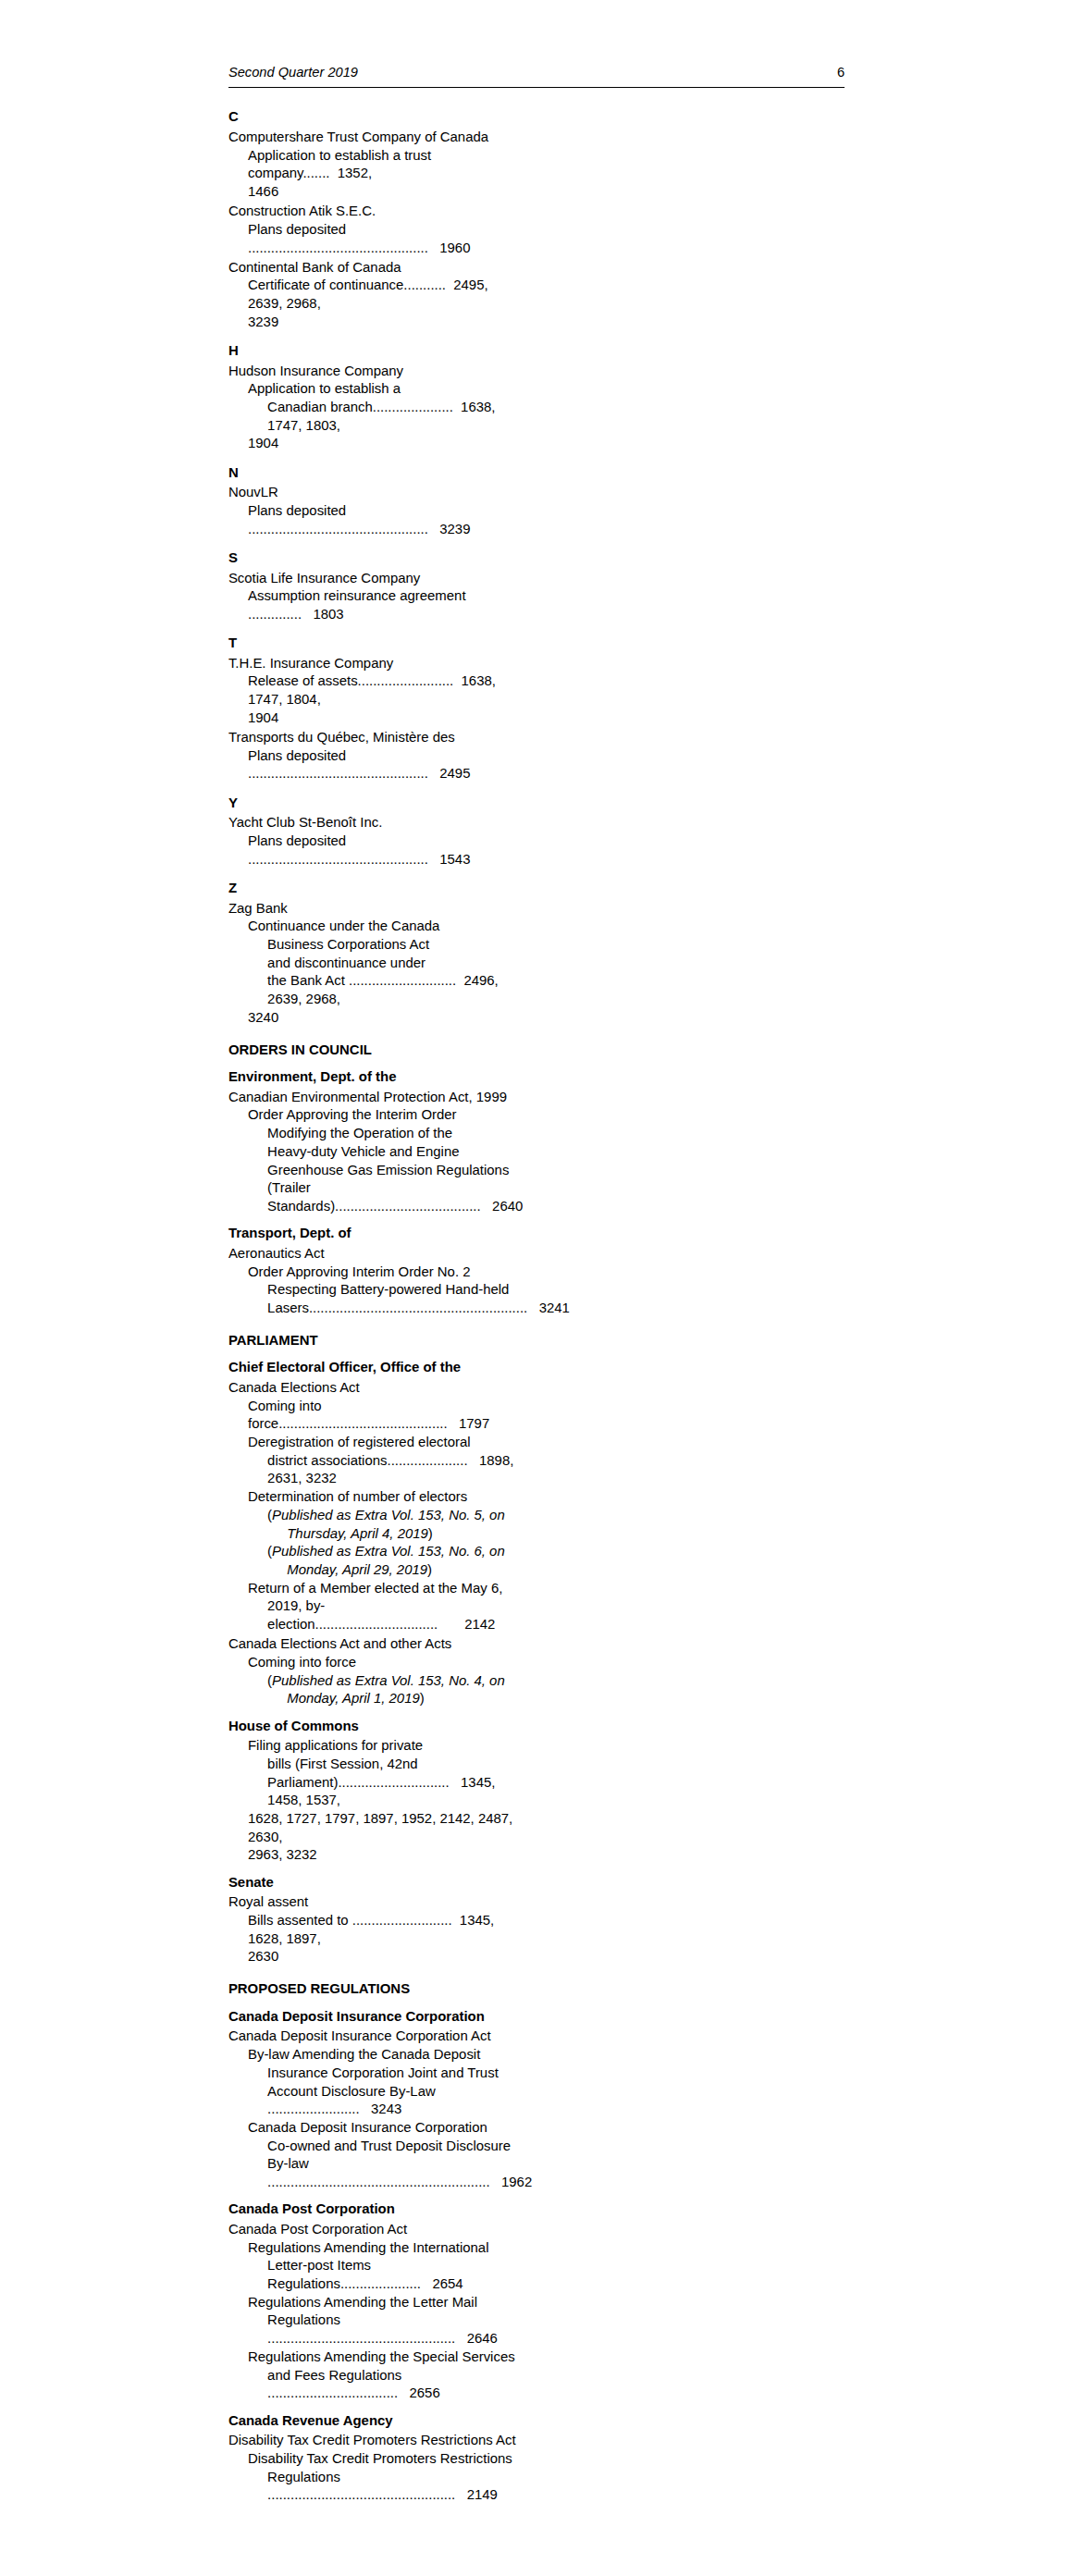Second Quarter 2019 6
C
Computershare Trust Company of Canada Application to establish a trust company....... 1352, 1466
Construction Atik S.E.C. Plans deposited ............................................... 1960
Continental Bank of Canada Certificate of continuance........... 2495, 2639, 2968, 3239
H
Hudson Insurance Company Application to establish a Canadian branch..................... 1638, 1747, 1803, 1904
N
NouvLR Plans deposited ............................................... 3239
S
Scotia Life Insurance Company Assumption reinsurance agreement .............. 1803
T
T.H.E. Insurance Company Release of assets......................... 1638, 1747, 1804, 1904
Transports du Québec, Ministère des Plans deposited ............................................... 2495
Y
Yacht Club St-Benoît Inc. Plans deposited ............................................... 1543
Z
Zag Bank Continuance under the Canada Business Corporations Act and discontinuance under the Bank Act ............................ 2496, 2639, 2968, 3240
ORDERS IN COUNCIL
Environment, Dept. of the
Canadian Environmental Protection Act, 1999 Order Approving the Interim Order Modifying the Operation of the Heavy-duty Vehicle and Engine Greenhouse Gas Emission Regulations (Trailer Standards)...................................... 2640
Transport, Dept. of
Aeronautics Act Order Approving Interim Order No. 2 Respecting Battery-powered Hand-held Lasers......................................................... 3241
PARLIAMENT
Chief Electoral Officer, Office of the
Canada Elections Act Coming into force............................................ 1797 Deregistration of registered electoral district associations..................... 1898, 2631, 3232 Determination of number of electors (Published as Extra Vol. 153, No. 5, on Thursday, April 4, 2019) (Published as Extra Vol. 153, No. 6, on Monday, April 29, 2019) Return of a Member elected at the May 6, 2019, by-election................................ 2142
Canada Elections Act and other Acts Coming into force (Published as Extra Vol. 153, No. 4, on Monday, April 1, 2019)
House of Commons
Filing applications for private bills (First Session, 42nd Parliament)............................. 1345, 1458, 1537, 1628, 1727, 1797, 1897, 1952, 2142, 2487, 2630, 2963, 3232
Senate
Royal assent Bills assented to .......................... 1345, 1628, 1897, 2630
PROPOSED REGULATIONS
Canada Deposit Insurance Corporation
Canada Deposit Insurance Corporation Act By-law Amending the Canada Deposit Insurance Corporation Joint and Trust Account Disclosure By-Law ........................ 3243 Canada Deposit Insurance Corporation Co-owned and Trust Deposit Disclosure By-law .......................................................... 1962
Canada Post Corporation
Canada Post Corporation Act Regulations Amending the International Letter-post Items Regulations..................... 2654 Regulations Amending the Letter Mail Regulations ................................................. 2646 Regulations Amending the Special Services and Fees Regulations .................................. 2656
Canada Revenue Agency
Disability Tax Credit Promoters Restrictions Act Disability Tax Credit Promoters Restrictions Regulations ................................................. 2149